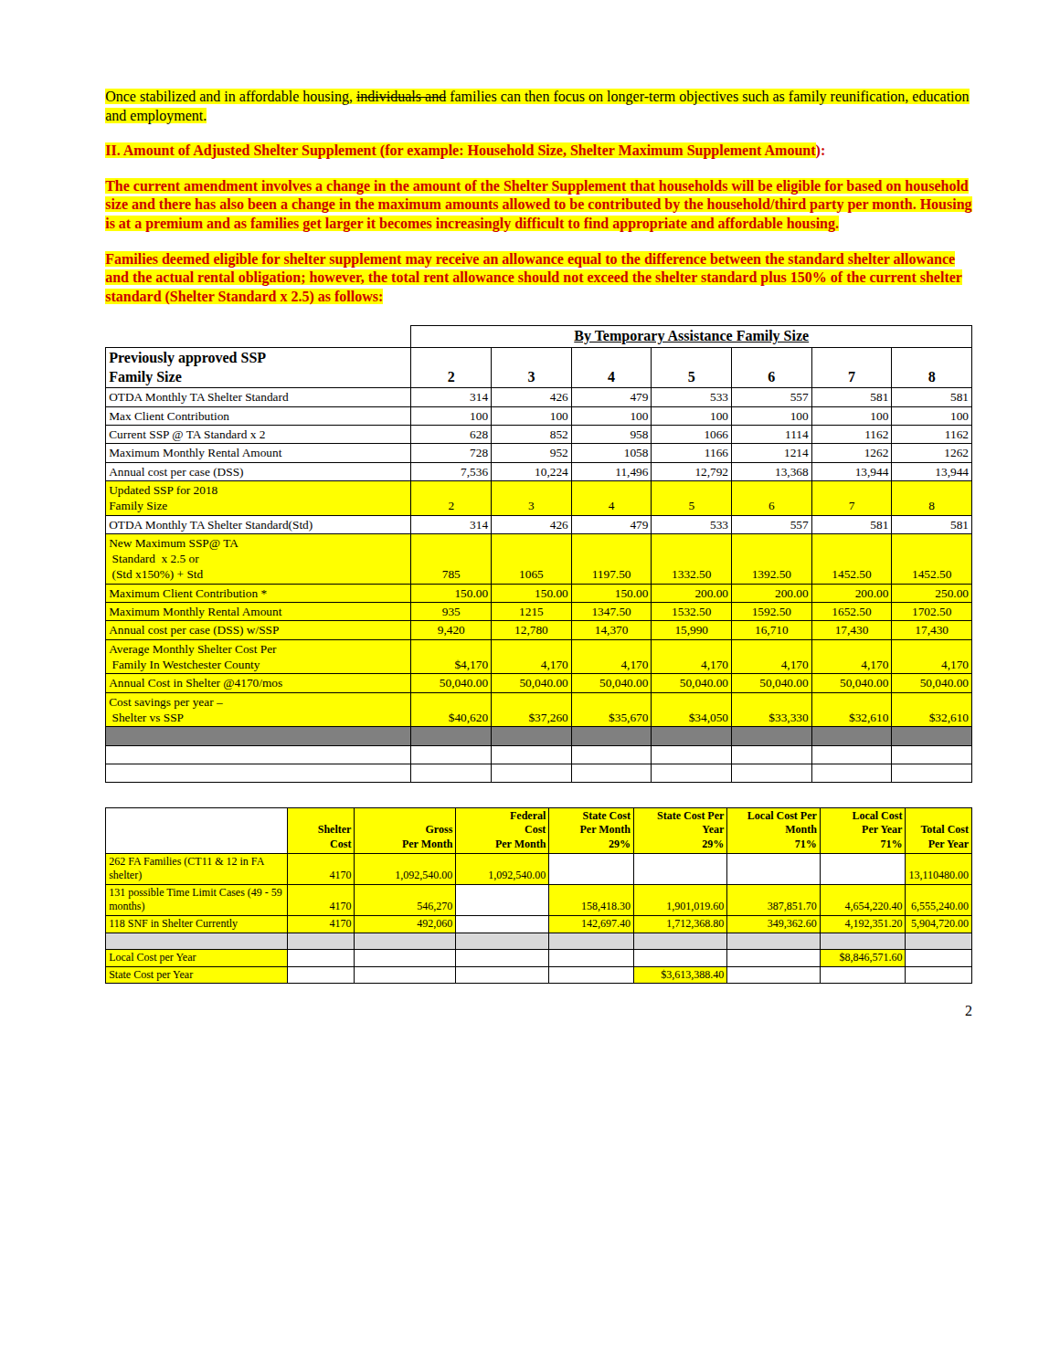Once stabilized and in affordable housing, individuals and families can then focus on longer-term objectives such as family reunification, education and employment.
II. Amount of Adjusted Shelter Supplement (for example: Household Size, Shelter Maximum Supplement Amount):
The current amendment involves a change in the amount of the Shelter Supplement that households will be eligible for based on household size and there has also been a change in the maximum amounts allowed to be contributed by the household/third party per month. Housing is at a premium and as families get larger it becomes increasingly difficult to find appropriate and affordable housing.
Families deemed eligible for shelter supplement may receive an allowance equal to the difference between the standard shelter allowance and the actual rental obligation; however, the total rent allowance should not exceed the shelter standard plus 150% of the current shelter standard (Shelter Standard x 2.5) as follows:
| | By Temporary Assistance Family Size |
| Previously approved SSP Family Size | 2 | 3 | 4 | 5 | 6 | 7 | 8 |
| OTDA Monthly TA Shelter Standard | 314 | 426 | 479 | 533 | 557 | 581 | 581 |
| Max Client Contribution | 100 | 100 | 100 | 100 | 100 | 100 | 100 |
| Current SSP @ TA Standard x 2 | 628 | 852 | 958 | 1066 | 1114 | 1162 | 1162 |
| Maximum Monthly Rental Amount | 728 | 952 | 1058 | 1166 | 1214 | 1262 | 1262 |
| Annual cost per case (DSS) | 7,536 | 10,224 | 11,496 | 12,792 | 13,368 | 13,944 | 13,944 |
| Updated SSP for 2018 Family Size | 2 | 3 | 4 | 5 | 6 | 7 | 8 |
| OTDA Monthly TA Shelter Standard(Std) | 314 | 426 | 479 | 533 | 557 | 581 | 581 |
| New Maximum SSP@ TA Standard x 2.5 or (Std x150%) + Std | 785 | 1065 | 1197.50 | 1332.50 | 1392.50 | 1452.50 | 1452.50 |
| Maximum Client Contribution * | 150.00 | 150.00 | 150.00 | 200.00 | 200.00 | 200.00 | 250.00 |
| Maximum Monthly Rental Amount | 935 | 1215 | 1347.50 | 1532.50 | 1592.50 | 1652.50 | 1702.50 |
| Annual cost per case (DSS) w/SSP | 9,420 | 12,780 | 14,370 | 15,990 | 16,710 | 17,430 | 17,430 |
| Average Monthly Shelter Cost Per Family In Westchester County | $4,170 | 4,170 | 4,170 | 4,170 | 4,170 | 4,170 | 4,170 |
| Annual Cost in Shelter @4170/mos | 50,040.00 | 50,040.00 | 50,040.00 | 50,040.00 | 50,040.00 | 50,040.00 | 50,040.00 |
| Cost savings per year – Shelter vs SSP | $40,620 | $37,260 | $35,670 | $34,050 | $33,330 | $32,610 | $32,610 |
| | Shelter Cost | Gross Per Month | Federal Cost Per Month | State Cost Per Month 29% | State Cost Per Year 29% | Local Cost Per Month 71% | Local Cost Per Year 71% | Total Cost Per Year |
| 262 FA Families (CT11 & 12 in FA shelter) | 4170 | 1,092,540.00 | 1,092,540.00 | | | | | 13,110480.00 |
| 131 possible Time Limit Cases (49 - 59 months) | 4170 | 546,270 | | 158,418.30 | 1,901,019.60 | 387,851.70 | 4,654,220.40 | 6,555,240.00 |
| 118 SNF in Shelter Currently | 4170 | 492,060 | | 142,697.40 | 1,712,368.80 | 349,362.60 | 4,192,351.20 | 5,904,720.00 |
| Local Cost per Year | | | | | | | $8,846,571.60 | |
| State Cost per Year | | | | | $3,613,388.40 | | | |
2